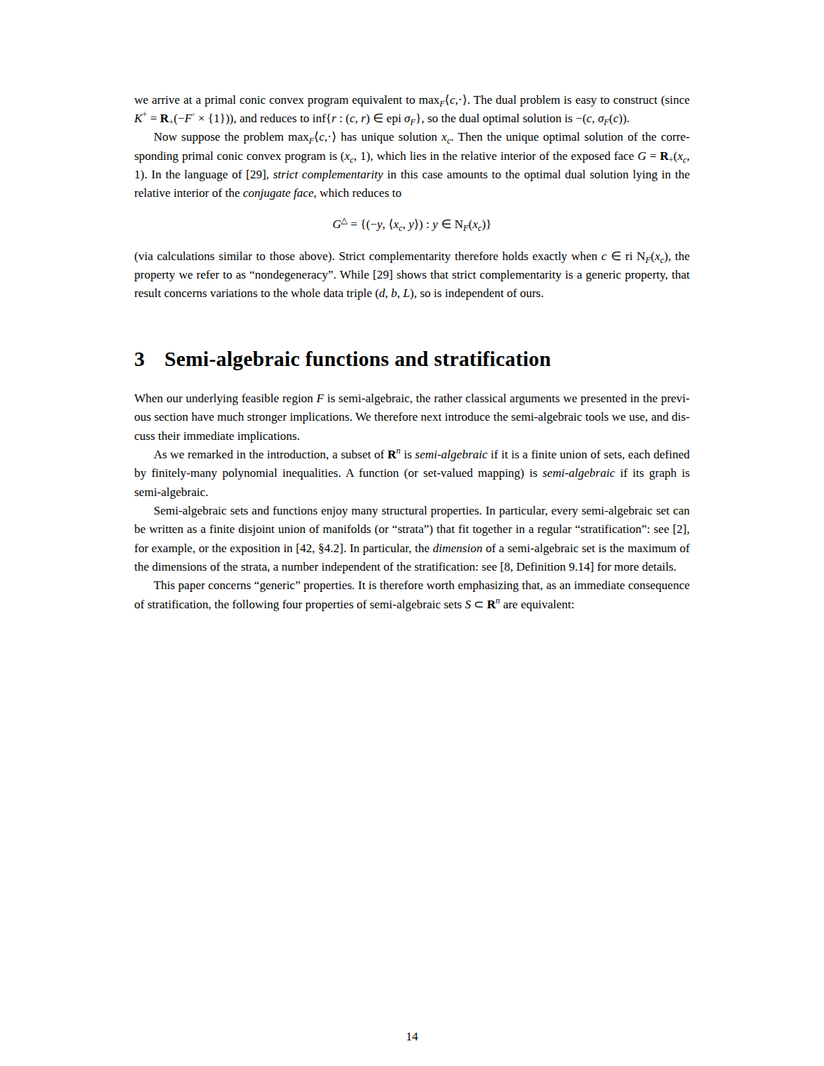we arrive at a primal conic convex program equivalent to maxF⟨c,·⟩. The dual problem is easy to construct (since K+ = R+(−F◦ × {1})), and reduces to inf{r : (c, r) ∈ epi σF}, so the dual optimal solution is −(c, σF(c)).
Now suppose the problem maxF⟨c,·⟩ has unique solution xc. Then the unique optimal solution of the corresponding primal conic convex program is (xc, 1), which lies in the relative interior of the exposed face G = R+(xc, 1). In the language of [29], strict complementarity in this case amounts to the optimal dual solution lying in the relative interior of the conjugate face, which reduces to
G△ = {(−y, ⟨xc, y⟩) : y ∈ NF(xc)}
(via calculations similar to those above). Strict complementarity therefore holds exactly when c ∈ ri NF(xc), the property we refer to as “nondegeneracy”. While [29] shows that strict complementarity is a generic property, that result concerns variations to the whole data triple (d, b, L), so is independent of ours.
3 Semi-algebraic functions and stratification
When our underlying feasible region F is semi-algebraic, the rather classical arguments we presented in the previous section have much stronger implications. We therefore next introduce the semi-algebraic tools we use, and discuss their immediate implications.
As we remarked in the introduction, a subset of Rn is semi-algebraic if it is a finite union of sets, each defined by finitely-many polynomial inequalities. A function (or set-valued mapping) is semi-algebraic if its graph is semi-algebraic.
Semi-algebraic sets and functions enjoy many structural properties. In particular, every semi-algebraic set can be written as a finite disjoint union of manifolds (or “strata”) that fit together in a regular “stratification”: see [2], for example, or the exposition in [42, §4.2]. In particular, the dimension of a semi-algebraic set is the maximum of the dimensions of the strata, a number independent of the stratification: see [8, Definition 9.14] for more details.
This paper concerns “generic” properties. It is therefore worth emphasizing that, as an immediate consequence of stratification, the following four properties of semi-algebraic sets S ⊂ Rn are equivalent:
14